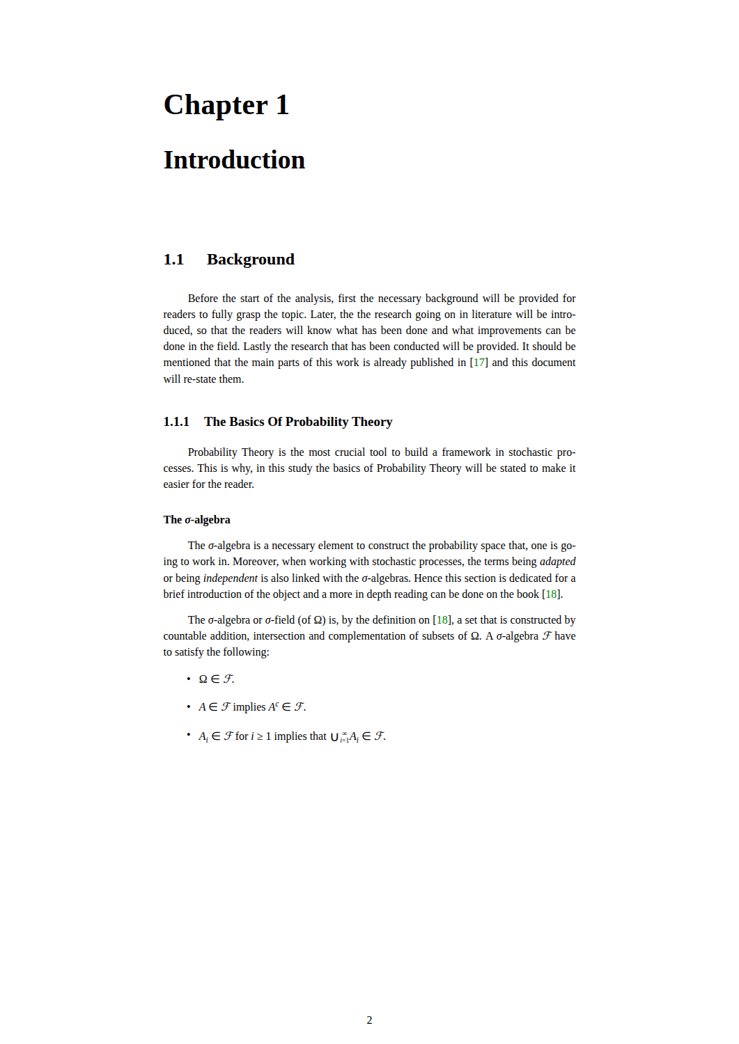Chapter 1
Introduction
1.1 Background
Before the start of the analysis, first the necessary background will be provided for readers to fully grasp the topic. Later, the the research going on in literature will be introduced, so that the readers will know what has been done and what improvements can be done in the field. Lastly the research that has been conducted will be provided. It should be mentioned that the main parts of this work is already published in [17] and this document will re-state them.
1.1.1 The Basics Of Probability Theory
Probability Theory is the most crucial tool to build a framework in stochastic processes. This is why, in this study the basics of Probability Theory will be stated to make it easier for the reader.
The σ-algebra
The σ-algebra is a necessary element to construct the probability space that, one is going to work in. Moreover, when working with stochastic processes, the terms being adapted or being independent is also linked with the σ-algebras. Hence this section is dedicated for a brief introduction of the object and a more in depth reading can be done on the book [18].
The σ-algebra or σ-field (of Ω) is, by the definition on [18], a set that is constructed by countable addition, intersection and complementation of subsets of Ω. A σ-algebra ℱ have to satisfy the following:
Ω ∈ ℱ.
A ∈ ℱ implies Ac ∈ ℱ.
Ai ∈ ℱ for i ≥ 1 implies that ∪∞i=1 Ai ∈ ℱ.
2